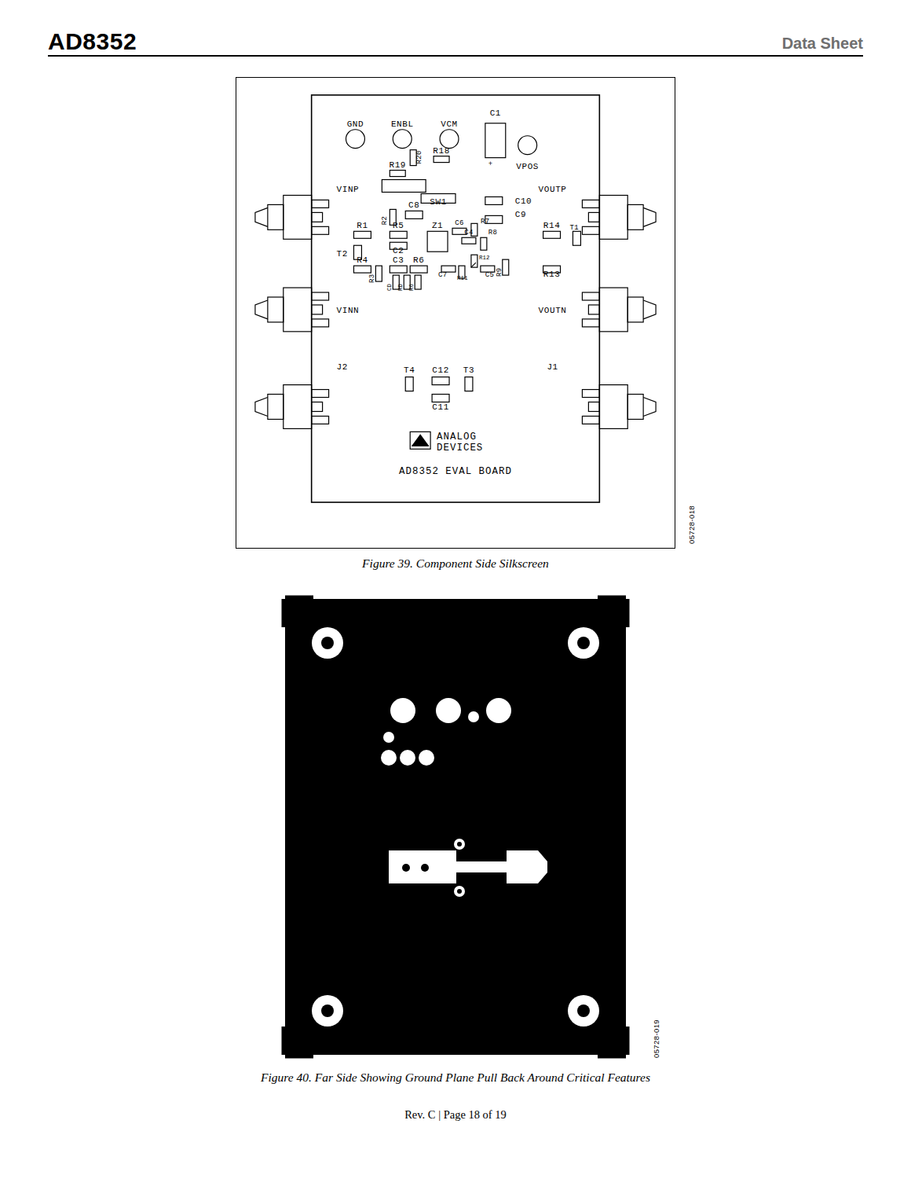AD8352
Data Sheet
GND ENBL VCM C1 + VPOS R20 R18 R19 VINP VOUTP SW1 C10 C9 R2 C8 R1 R5 C2 Z1 C6 R7 C4 R8 R14 T1 T2 R4 R3 C3 R6 CD RD R6 C7 R11 R12 C5 R9 R13 VINN VOUTN J2 J1 T4 C12 T3 C11 ANALOG DEVICES AD8352 EVAL BOARD
05728-018
Figure 39. Component Side Silkscreen
05728-019
Figure 40. Far Side Showing Ground Plane Pull Back Around Critical Features
Rev. C | Page 18 of 19